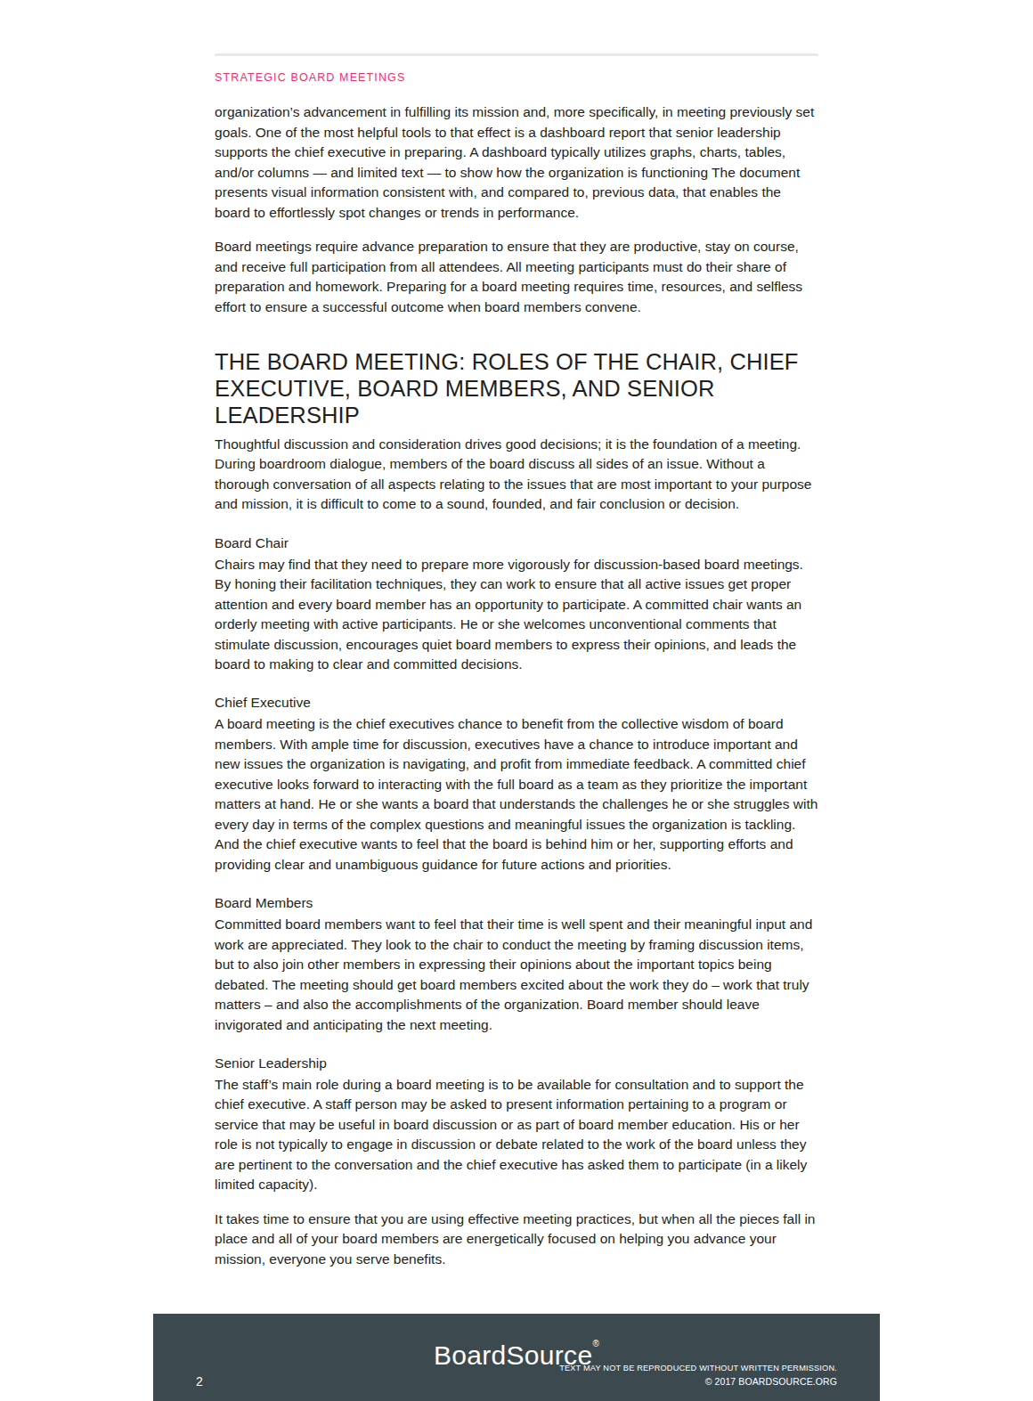Strategic Board Meetings
organization’s advancement in fulfilling its mission and, more specifically, in meeting previously set goals. One of the most helpful tools to that effect is a dashboard report that senior leadership supports the chief executive in preparing. A dashboard typically utilizes graphs, charts, tables, and/or columns — and limited text — to show how the organization is functioning The document presents visual information consistent with, and compared to, previous data, that enables the board to effortlessly spot changes or trends in performance.
Board meetings require advance preparation to ensure that they are productive, stay on course, and receive full participation from all attendees. All meeting participants must do their share of preparation and homework. Preparing for a board meeting requires time, resources, and selfless effort to ensure a successful outcome when board members convene.
The Board Meeting: Roles of the Chair, Chief Executive, Board Members, and Senior Leadership
Thoughtful discussion and consideration drives good decisions; it is the foundation of a meeting. During boardroom dialogue, members of the board discuss all sides of an issue. Without a thorough conversation of all aspects relating to the issues that are most important to your purpose and mission, it is difficult to come to a sound, founded, and fair conclusion or decision.
Board Chair
Chairs may find that they need to prepare more vigorously for discussion-based board meetings. By honing their facilitation techniques, they can work to ensure that all active issues get proper attention and every board member has an opportunity to participate. A committed chair wants an orderly meeting with active participants. He or she welcomes unconventional comments that stimulate discussion, encourages quiet board members to express their opinions, and leads the board to making to clear and committed decisions.
Chief Executive
A board meeting is the chief executives chance to benefit from the collective wisdom of board members. With ample time for discussion, executives have a chance to introduce important and new issues the organization is navigating, and profit from immediate feedback. A committed chief executive looks forward to interacting with the full board as a team as they prioritize the important matters at hand. He or she wants a board that understands the challenges he or she struggles with every day in terms of the complex questions and meaningful issues the organization is tackling. And the chief executive wants to feel that the board is behind him or her, supporting efforts and providing clear and unambiguous guidance for future actions and priorities.
Board Members
Committed board members want to feel that their time is well spent and their meaningful input and work are appreciated. They look to the chair to conduct the meeting by framing discussion items, but to also join other members in expressing their opinions about the important topics being debated. The meeting should get board members excited about the work they do – work that truly matters – and also the accomplishments of the organization. Board member should leave invigorated and anticipating the next meeting.
Senior Leadership
The staff’s main role during a board meeting is to be available for consultation and to support the chief executive. A staff person may be asked to present information pertaining to a program or service that may be useful in board discussion or as part of board member education. His or her role is not typically to engage in discussion or debate related to the work of the board unless they are pertinent to the conversation and the chief executive has asked them to participate (in a likely limited capacity).
It takes time to ensure that you are using effective meeting practices, but when all the pieces fall in place and all of your board members are energetically focused on helping you advance your mission, everyone you serve benefits.
2
BoardSource®
TEXT MAY NOT BE REPRODUCED WITHOUT WRITTEN PERMISSION.
© 2017 BOARDSOURCE.ORG